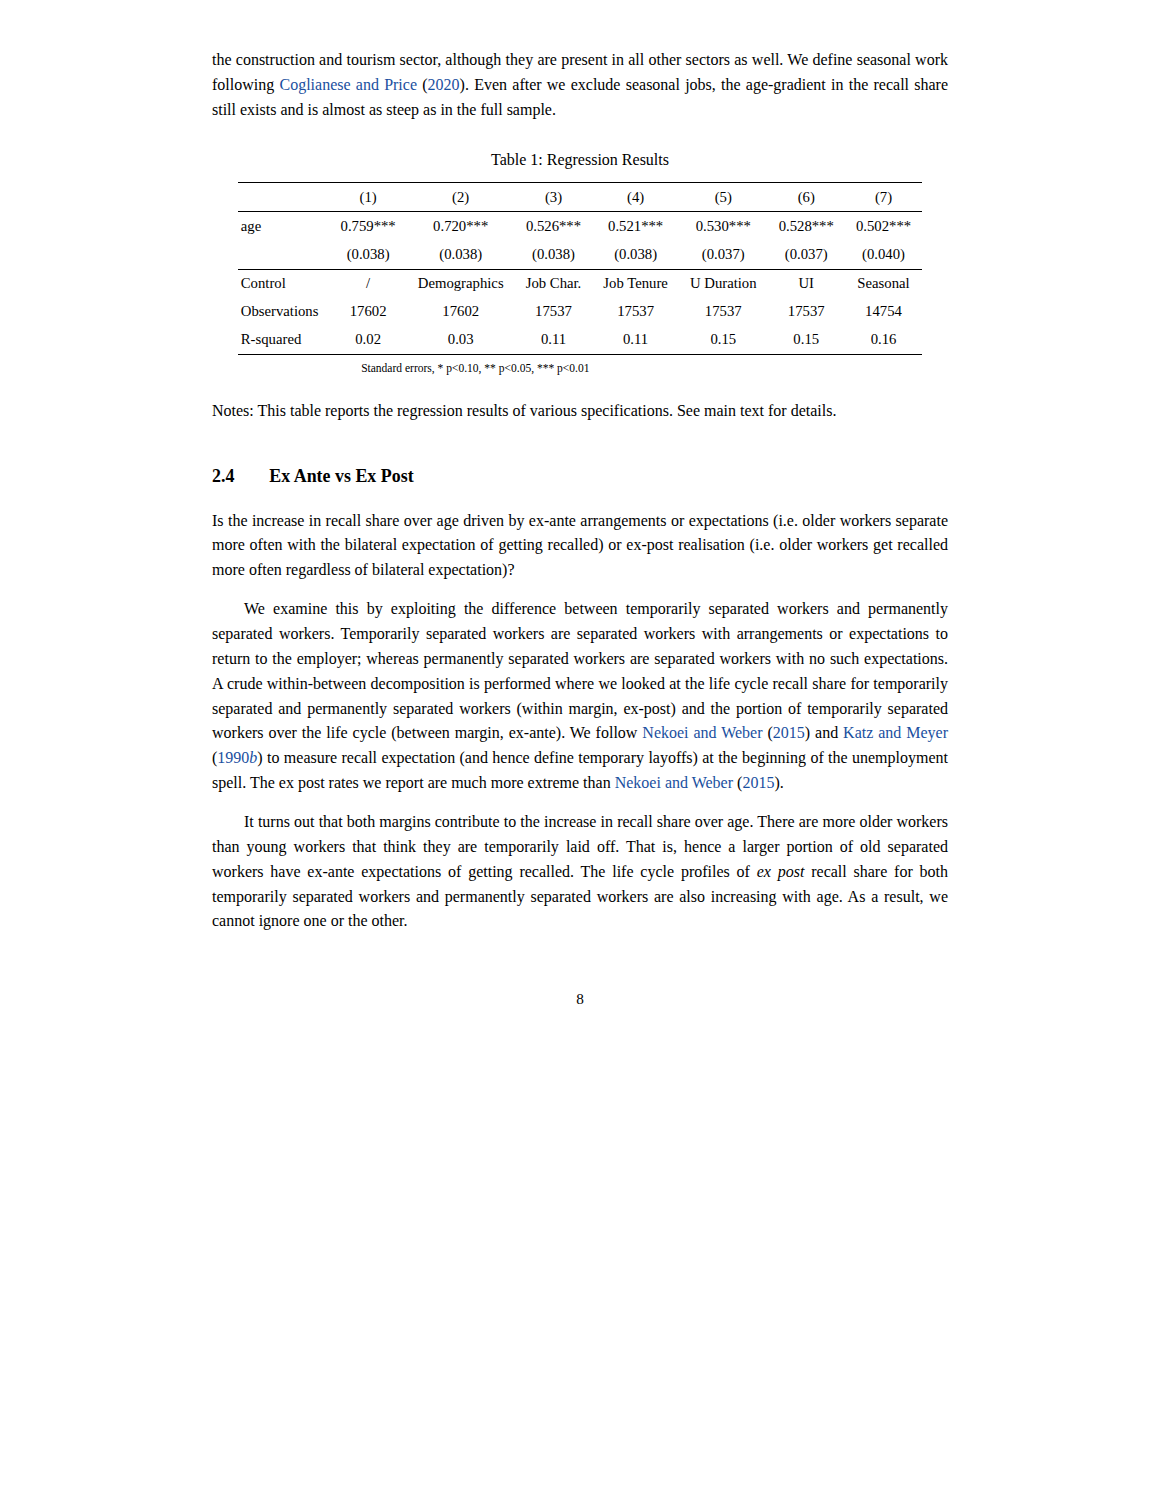the construction and tourism sector, although they are present in all other sectors as well. We define seasonal work following Coglianese and Price (2020). Even after we exclude seasonal jobs, the age-gradient in the recall share still exists and is almost as steep as in the full sample.
Table 1: Regression Results
| | (1) | (2) | (3) | (4) | (5) | (6) | (7) |
| --- | --- | --- | --- | --- | --- | --- | --- |
| age | 0.759*** | 0.720*** | 0.526*** | 0.521*** | 0.530*** | 0.528*** | 0.502*** |
| | (0.038) | (0.038) | (0.038) | (0.038) | (0.037) | (0.037) | (0.040) |
| Control | / | Demographics | Job Char. | Job Tenure | U Duration | UI | Seasonal |
| Observations | 17602 | 17602 | 17537 | 17537 | 17537 | 17537 | 14754 |
| R-squared | 0.02 | 0.03 | 0.11 | 0.11 | 0.15 | 0.15 | 0.16 |
Standard errors, * p<0.10, ** p<0.05, *** p<0.01
Notes: This table reports the regression results of various specifications. See main text for details.
2.4 Ex Ante vs Ex Post
Is the increase in recall share over age driven by ex-ante arrangements or expectations (i.e. older workers separate more often with the bilateral expectation of getting recalled) or ex-post realisation (i.e. older workers get recalled more often regardless of bilateral expectation)?
We examine this by exploiting the difference between temporarily separated workers and permanently separated workers. Temporarily separated workers are separated workers with arrangements or expectations to return to the employer; whereas permanently separated workers are separated workers with no such expectations. A crude within-between decomposition is performed where we looked at the life cycle recall share for temporarily separated and permanently separated workers (within margin, ex-post) and the portion of temporarily separated workers over the life cycle (between margin, ex-ante). We follow Nekoei and Weber (2015) and Katz and Meyer (1990b) to measure recall expectation (and hence define temporary layoffs) at the beginning of the unemployment spell. The ex post rates we report are much more extreme than Nekoei and Weber (2015).
It turns out that both margins contribute to the increase in recall share over age. There are more older workers than young workers that think they are temporarily laid off. That is, hence a larger portion of old separated workers have ex-ante expectations of getting recalled. The life cycle profiles of ex post recall share for both temporarily separated workers and permanently separated workers are also increasing with age. As a result, we cannot ignore one or the other.
8